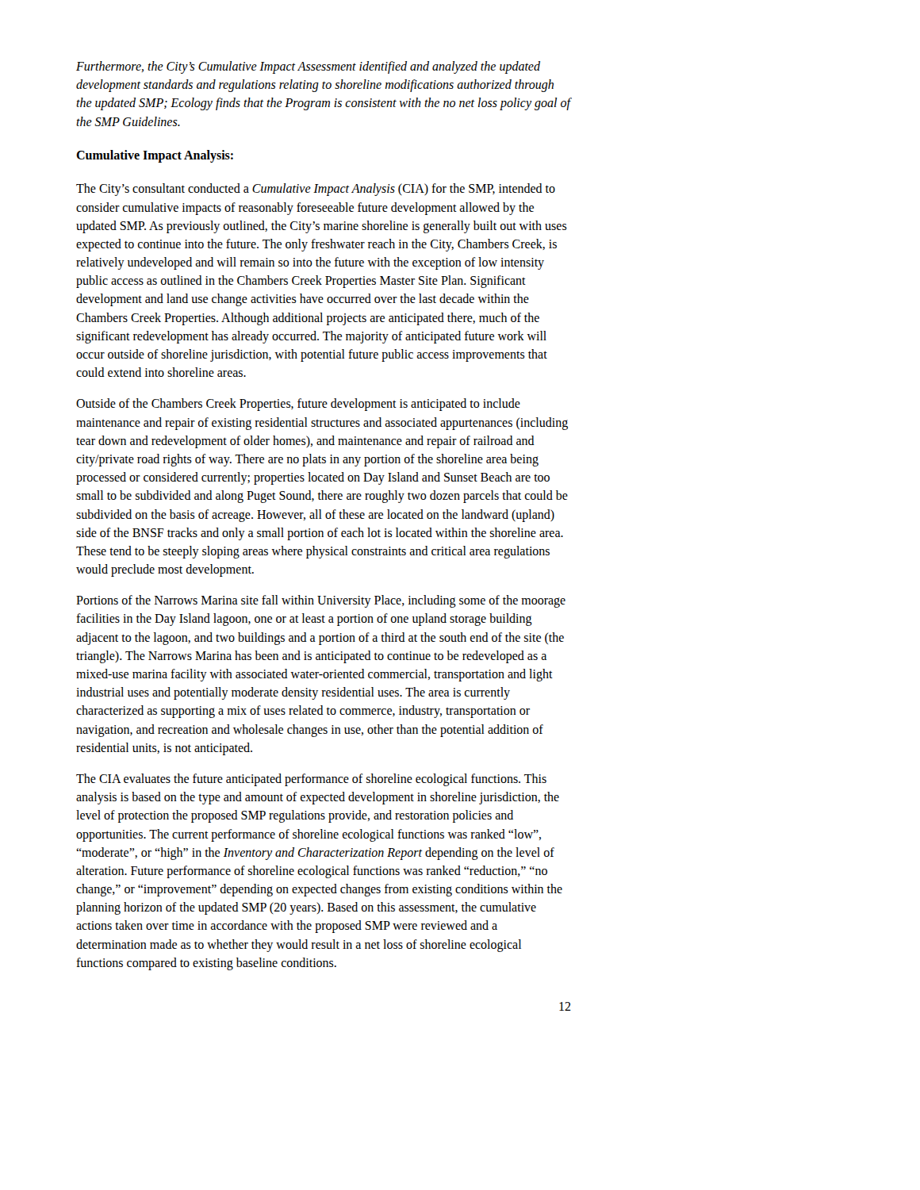Furthermore, the City’s Cumulative Impact Assessment identified and analyzed the updated development standards and regulations relating to shoreline modifications authorized through the updated SMP; Ecology finds that the Program is consistent with the no net loss policy goal of the SMP Guidelines.
Cumulative Impact Analysis:
The City’s consultant conducted a Cumulative Impact Analysis (CIA) for the SMP, intended to consider cumulative impacts of reasonably foreseeable future development allowed by the updated SMP. As previously outlined, the City’s marine shoreline is generally built out with uses expected to continue into the future. The only freshwater reach in the City, Chambers Creek, is relatively undeveloped and will remain so into the future with the exception of low intensity public access as outlined in the Chambers Creek Properties Master Site Plan. Significant development and land use change activities have occurred over the last decade within the Chambers Creek Properties. Although additional projects are anticipated there, much of the significant redevelopment has already occurred. The majority of anticipated future work will occur outside of shoreline jurisdiction, with potential future public access improvements that could extend into shoreline areas.
Outside of the Chambers Creek Properties, future development is anticipated to include maintenance and repair of existing residential structures and associated appurtenances (including tear down and redevelopment of older homes), and maintenance and repair of railroad and city/private road rights of way. There are no plats in any portion of the shoreline area being processed or considered currently; properties located on Day Island and Sunset Beach are too small to be subdivided and along Puget Sound, there are roughly two dozen parcels that could be subdivided on the basis of acreage. However, all of these are located on the landward (upland) side of the BNSF tracks and only a small portion of each lot is located within the shoreline area. These tend to be steeply sloping areas where physical constraints and critical area regulations would preclude most development.
Portions of the Narrows Marina site fall within University Place, including some of the moorage facilities in the Day Island lagoon, one or at least a portion of one upland storage building adjacent to the lagoon, and two buildings and a portion of a third at the south end of the site (the triangle). The Narrows Marina has been and is anticipated to continue to be redeveloped as a mixed-use marina facility with associated water-oriented commercial, transportation and light industrial uses and potentially moderate density residential uses. The area is currently characterized as supporting a mix of uses related to commerce, industry, transportation or navigation, and recreation and wholesale changes in use, other than the potential addition of residential units, is not anticipated.
The CIA evaluates the future anticipated performance of shoreline ecological functions. This analysis is based on the type and amount of expected development in shoreline jurisdiction, the level of protection the proposed SMP regulations provide, and restoration policies and opportunities. The current performance of shoreline ecological functions was ranked “low”, “moderate”, or “high” in the Inventory and Characterization Report depending on the level of alteration. Future performance of shoreline ecological functions was ranked “reduction,” “no change,” or “improvement” depending on expected changes from existing conditions within the planning horizon of the updated SMP (20 years). Based on this assessment, the cumulative actions taken over time in accordance with the proposed SMP were reviewed and a determination made as to whether they would result in a net loss of shoreline ecological functions compared to existing baseline conditions.
12